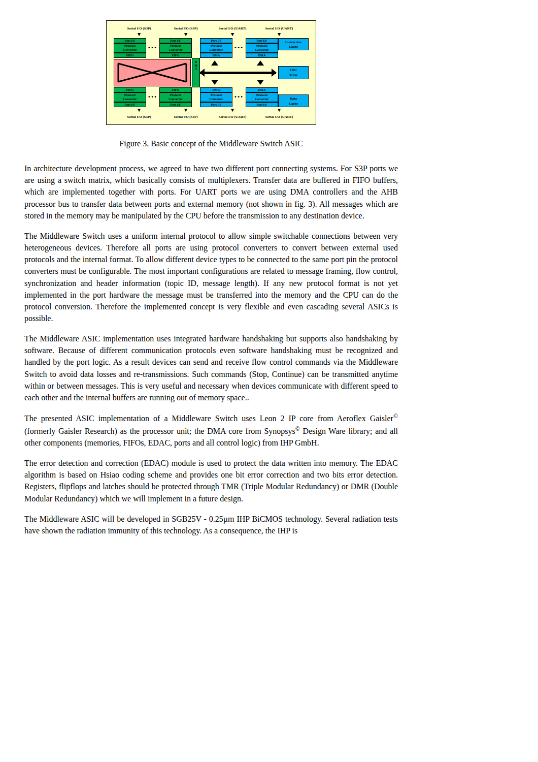Serial I/O (S3P) Serial I/O (S3P) Serial I/O (UART) Serial I/O (UART)
▼ ▼ ▼ ▼
| Port I/F Protocol Converter FIFO | ••• | Port I/F Protocol Converter FIFO | | Port I/F Protocol Converter DMA | ••• | Port I/F Protocol Converter DMA | Instruction Cache |
| | D M A | | CPU 32 bit |
| FIFO Protocol Converter Port I/F | ••• | FIFO Protocol Converter Port I/F | | DMA Protocol Converter Port I/F | ••• | DMA Protocol Converter Port I/F | Data Cache |
▼ ▼ ▼ ▼
Serial I/O (S3P) Serial I/O (S3P) Serial I/O (UART) Serial I/O (UART)
Figure 3. Basic concept of the Middleware Switch ASIC
In architecture development process, we agreed to have two different port connecting systems. For S3P ports we are using a switch matrix, which basically consists of multiplexers. Transfer data are buffered in FIFO buffers, which are implemented together with ports. For UART ports we are using DMA controllers and the AHB processor bus to transfer data between ports and external memory (not shown in fig. 3). All messages which are stored in the memory may be manipulated by the CPU before the transmission to any destination device.
The Middleware Switch uses a uniform internal protocol to allow simple switchable connections between very heterogeneous devices. Therefore all ports are using protocol converters to convert between external used protocols and the internal format. To allow different device types to be connected to the same port pin the protocol converters must be configurable. The most important configurations are related to message framing, flow control, synchronization and header information (topic ID, message length). If any new protocol format is not yet implemented in the port hardware the message must be transferred into the memory and the CPU can do the protocol conversion. Therefore the implemented concept is very flexible and even cascading several ASICs is possible.
The Middleware ASIC implementation uses integrated hardware handshaking but supports also handshaking by software. Because of different communication protocols even software handshaking must be recognized and handled by the port logic. As a result devices can send and receive flow control commands via the Middleware Switch to avoid data losses and re-transmissions. Such commands (Stop, Continue) can be transmitted anytime within or between messages. This is very useful and necessary when devices communicate with different speed to each other and the internal buffers are running out of memory space..
The presented ASIC implementation of a Middleware Switch uses Leon 2 IP core from Aeroflex Gaisler© (formerly Gaisler Research) as the processor unit; the DMA core from Synopsys© Design Ware library; and all other components (memories, FIFOs, EDAC, ports and all control logic) from IHP GmbH.
The error detection and correction (EDAC) module is used to protect the data written into memory. The EDAC algorithm is based on Hsiao coding scheme and provides one bit error correction and two bits error detection. Registers, flipflops and latches should be protected through TMR (Triple Modular Redundancy) or DMR (Double Modular Redundancy) which we will implement in a future design.
The Middleware ASIC will be developed in SGB25V - 0.25µm IHP BiCMOS technology. Several radiation tests have shown the radiation immunity of this technology. As a consequence, the IHP is